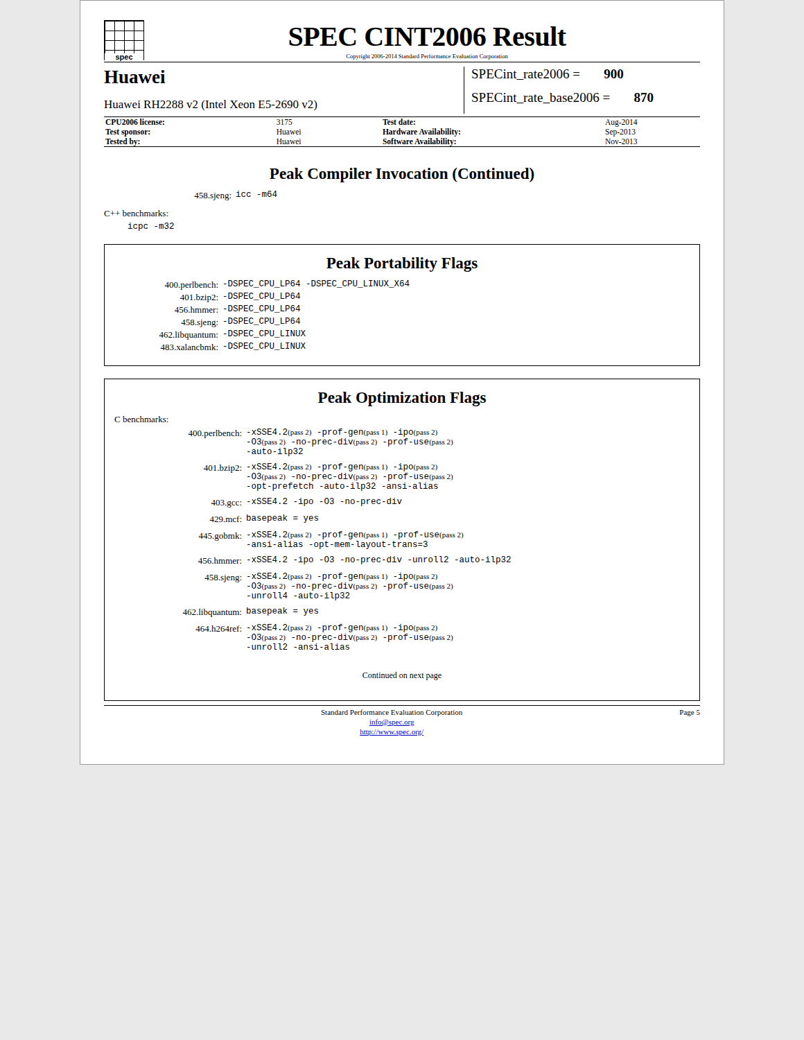spec
SPEC CINT2006 Result
Copyright 2006-2014 Standard Performance Evaluation Corporation
Huawei
Huawei RH2288 v2 (Intel Xeon E5-2690 v2)
SPECint_rate2006 = 900
SPECint_rate_base2006 = 870
| CPU2006 license: | 3175 | | Test date: | Aug-2014 |
| Test sponsor: | Huawei | | Hardware Availability: | Sep-2013 |
| Tested by: | Huawei | | Software Availability: | Nov-2013 |
Peak Compiler Invocation (Continued)
458.sjeng:
icc -m64
C++ benchmarks:
icpc -m32
Peak Portability Flags
400.perlbench:
-DSPEC_CPU_LP64 -DSPEC_CPU_LINUX_X64
401.bzip2:
-DSPEC_CPU_LP64
456.hmmer:
-DSPEC_CPU_LP64
458.sjeng:
-DSPEC_CPU_LP64
462.libquantum:
-DSPEC_CPU_LINUX
483.xalancbmk:
-DSPEC_CPU_LINUX
Peak Optimization Flags
C benchmarks:
400.perlbench:
-xSSE4.2(pass 2) -prof-gen(pass 1) -ipo(pass 2) -O3(pass 2) -no-prec-div(pass 2) -prof-use(pass 2) -auto-ilp32
401.bzip2:
-xSSE4.2(pass 2) -prof-gen(pass 1) -ipo(pass 2) -O3(pass 2) -no-prec-div(pass 2) -prof-use(pass 2) -opt-prefetch -auto-ilp32 -ansi-alias
403.gcc:
-xSSE4.2 -ipo -O3 -no-prec-div
429.mcf:
basepeak = yes
445.gobmk:
-xSSE4.2(pass 2) -prof-gen(pass 1) -prof-use(pass 2) -ansi-alias -opt-mem-layout-trans=3
456.hmmer:
-xSSE4.2 -ipo -O3 -no-prec-div -unroll2 -auto-ilp32
458.sjeng:
-xSSE4.2(pass 2) -prof-gen(pass 1) -ipo(pass 2) -O3(pass 2) -no-prec-div(pass 2) -prof-use(pass 2) -unroll4 -auto-ilp32
462.libquantum:
basepeak = yes
464.h264ref:
-xSSE4.2(pass 2) -prof-gen(pass 1) -ipo(pass 2) -O3(pass 2) -no-prec-div(pass 2) -prof-use(pass 2) -unroll2 -ansi-alias
Continued on next page
Standard Performance Evaluation Corporation
info@spec.org
http://www.spec.org/
Page 5